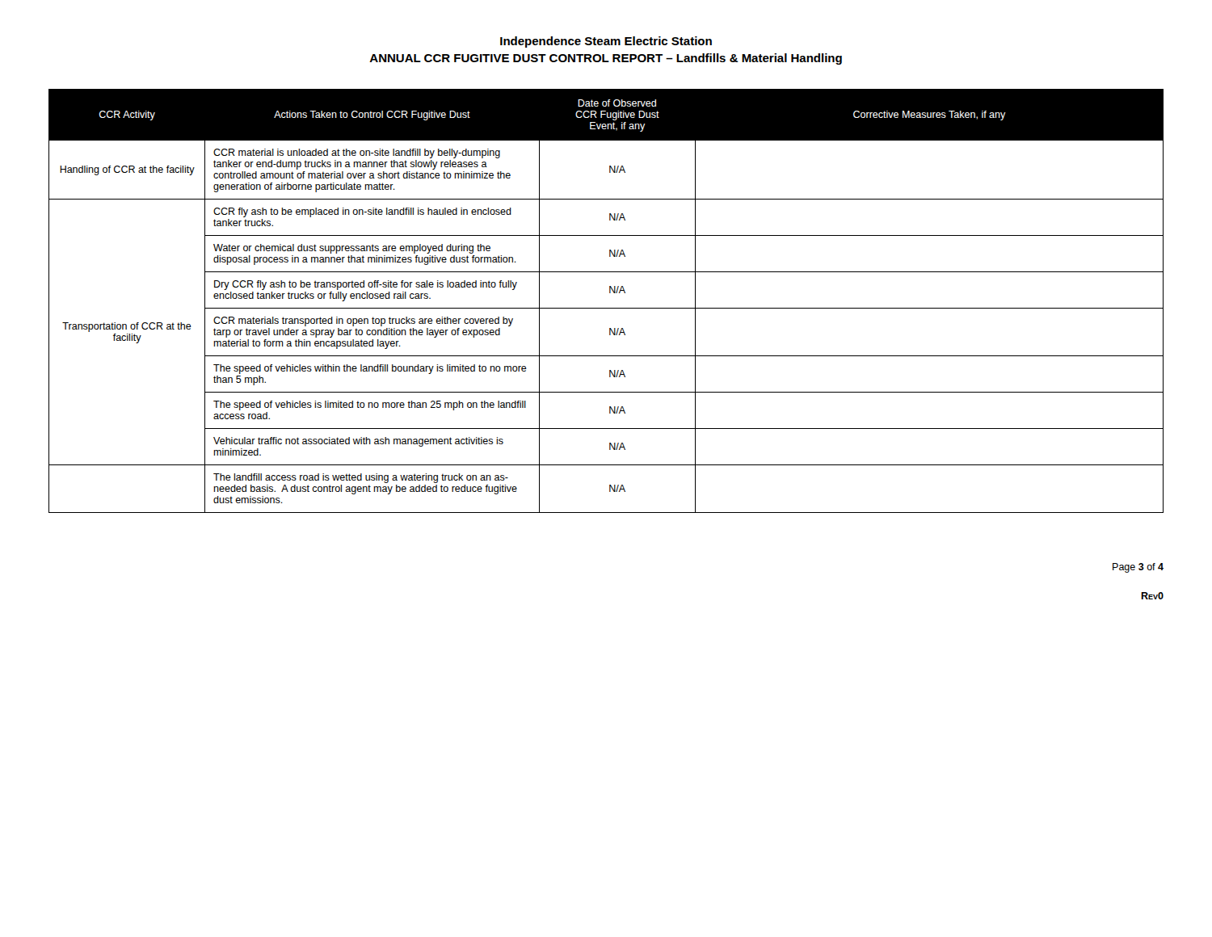Independence Steam Electric Station
ANNUAL CCR FUGITIVE DUST CONTROL REPORT – Landfills & Material Handling
| CCR Activity | Actions Taken to Control CCR Fugitive Dust | Date of Observed CCR Fugitive Dust Event, if any | Corrective Measures Taken, if any |
| --- | --- | --- | --- |
| Handling of CCR at the facility | CCR material is unloaded at the on-site landfill by belly-dumping tanker or end-dump trucks in a manner that slowly releases a controlled amount of material over a short distance to minimize the generation of airborne particulate matter. | N/A | |
| Transportation of CCR at the facility | CCR fly ash to be emplaced in on-site landfill is hauled in enclosed tanker trucks. | N/A | |
| Water or chemical dust suppressants are employed during the disposal process in a manner that minimizes fugitive dust formation. | N/A | |
| Dry CCR fly ash to be transported off-site for sale is loaded into fully enclosed tanker trucks or fully enclosed rail cars. | N/A | |
| CCR materials transported in open top trucks are either covered by tarp or travel under a spray bar to condition the layer of exposed material to form a thin encapsulated layer. | N/A | |
| The speed of vehicles within the landfill boundary is limited to no more than 5 mph. | N/A | |
| The speed of vehicles is limited to no more than 25 mph on the landfill access road. | N/A | |
| Vehicular traffic not associated with ash management activities is minimized. | N/A | |
| | The landfill access road is wetted using a watering truck on an as-needed basis. A dust control agent may be added to reduce fugitive dust emissions. | N/A | |
Page 3 of 4
Rev0